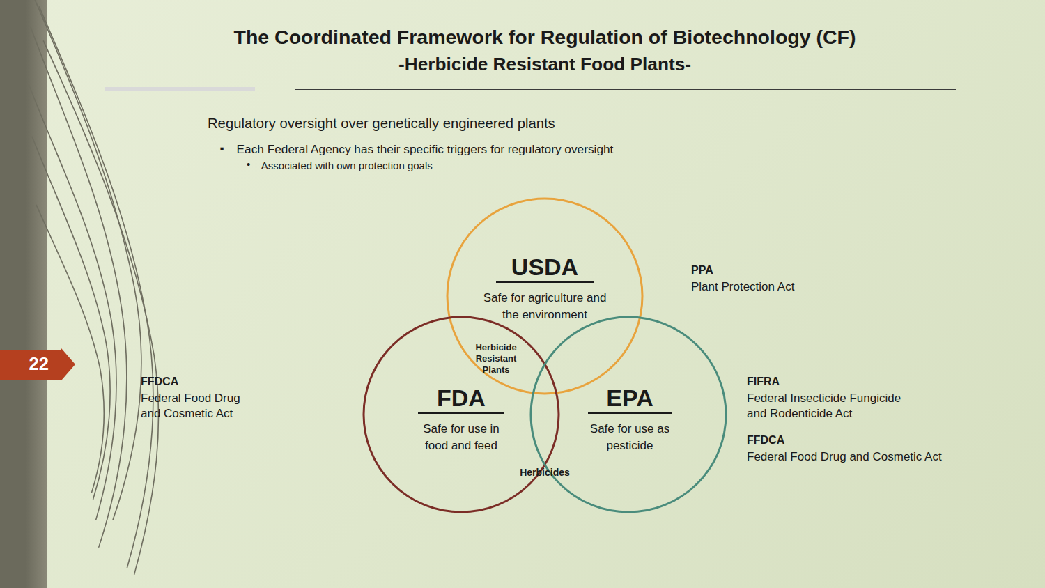22
The Coordinated Framework for Regulation of Biotechnology (CF)
-Herbicide Resistant Food Plants-
Regulatory oversight over genetically engineered plants
Each Federal Agency has their specific triggers for regulatory oversight
Associated with own protection goals
Venn diagram of three overlapping circles. USDA: safe for agriculture and the environment, authority PPA, Plant Protection Act. FDA: safe for use in food and feed, authority FFDCA, Federal Food Drug and Cosmetic Act. EPA: safe for use as pesticide, authorities FIFRA, Federal Insecticide Fungicide and Rodenticide Act, and FFDCA, Federal Food Drug and Cosmetic Act. Herbicide resistant plants fall in the overlap of USDA and FDA. Herbicides fall in the overlap of FDA and EPA.
USDA Safe for agriculture and the environment FDA Safe for use in food and feed EPA Safe for use as pesticide Herbicide Resistant Plants Herbicides PPA Plant Protection Act FIFRA Federal Insecticide Fungicide and Rodenticide Act FFDCA Federal Food Drug and Cosmetic Act FFDCA Federal Food Drug and Cosmetic Act